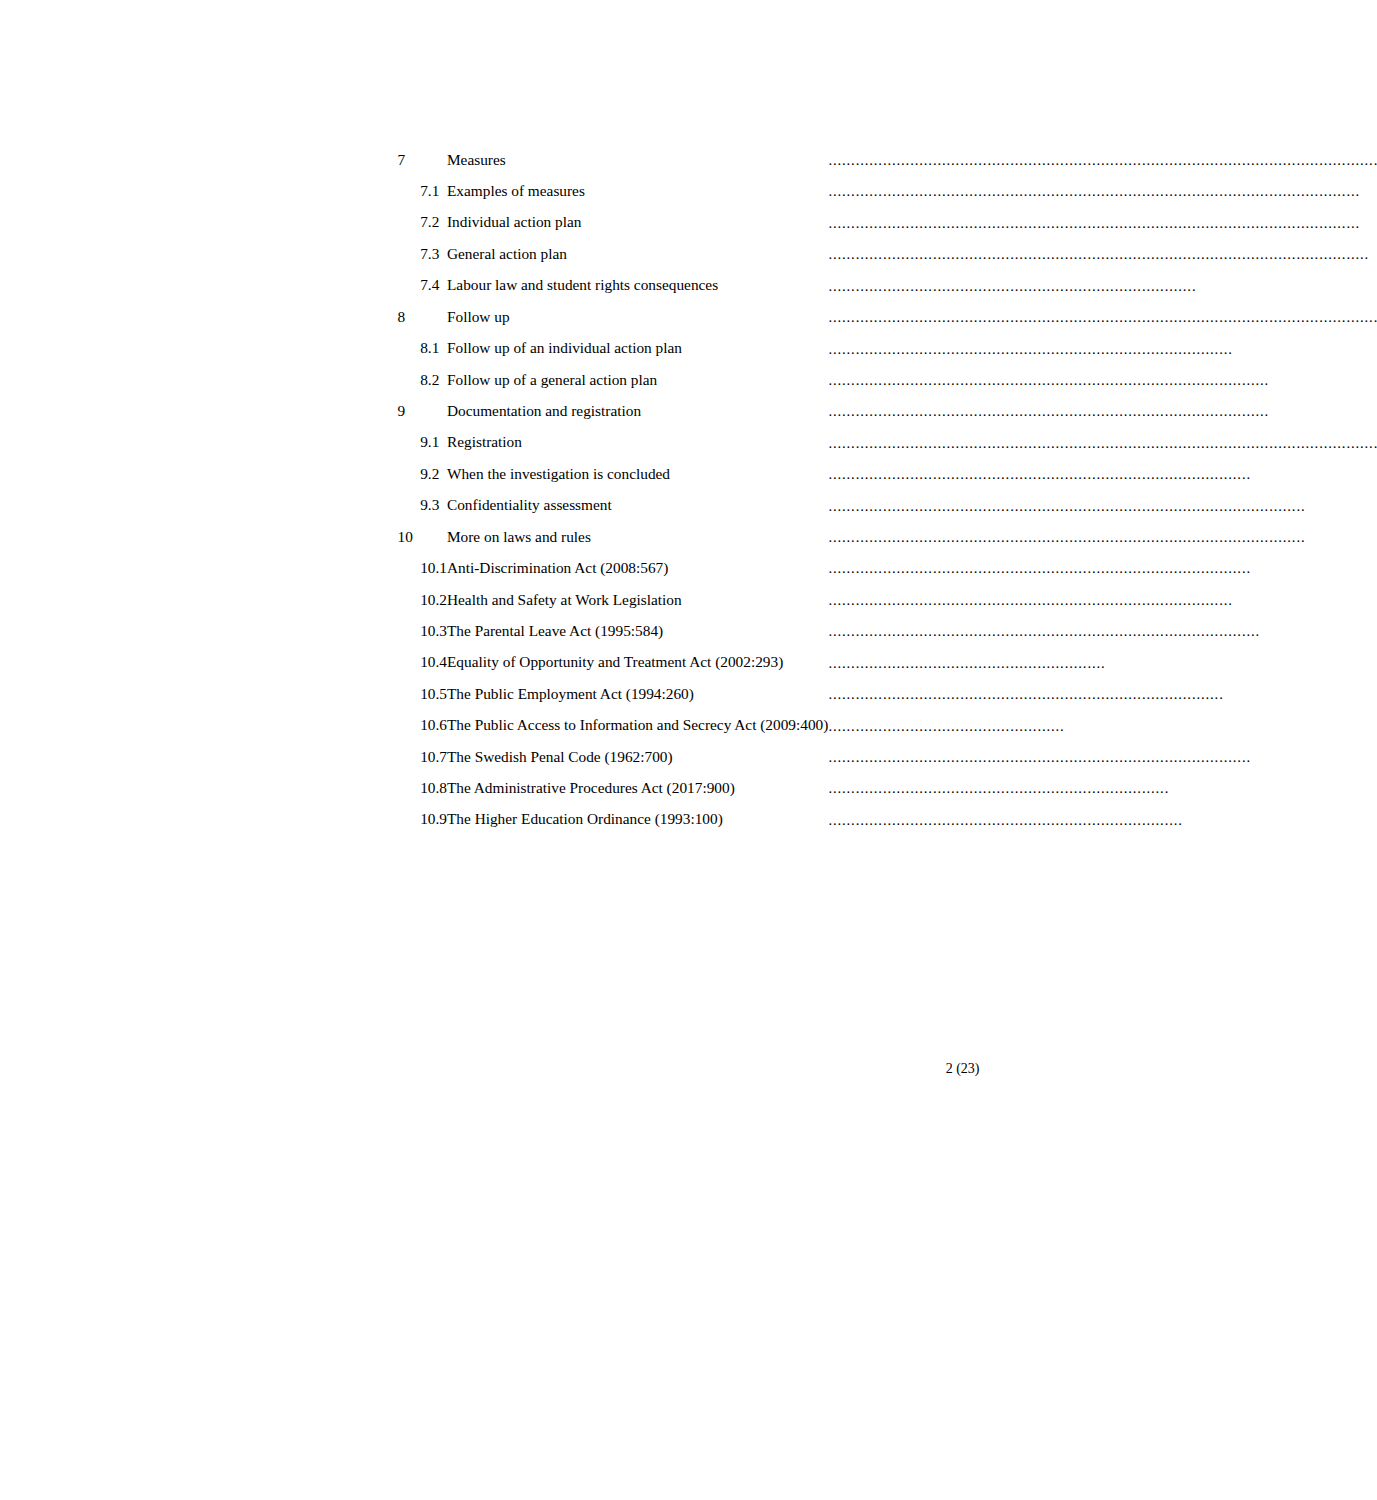| 7 | Measures | ................................................................................................................................. | 18 |
| 7.1 | Examples of measures | ..................................................................................................................... | 18 |
| 7.2 | Individual action plan | ..................................................................................................................... | 18 |
| 7.3 | General action plan | ....................................................................................................................... | 18 |
| 7.4 | Labour law and student rights consequences | ................................................................................. | 19 |
| 8 | Follow up | ................................................................................................................................. | 19 |
| 8.1 | Follow up of an individual action plan | ......................................................................................... | 19 |
| 8.2 | Follow up of a general action plan | ................................................................................................. | 19 |
| 9 | Documentation and registration | ................................................................................................. | 19 |
| 9.1 | Registration | ................................................................................................................................. | 20 |
| 9.2 | When the investigation is concluded | ............................................................................................. | 21 |
| 9.3 | Confidentiality assessment | ......................................................................................................... | 21 |
| 10 | More on laws and rules | ......................................................................................................... | 21 |
| 10.1 | Anti-Discrimination Act (2008:567) | ............................................................................................. | 21 |
| 10.2 | Health and Safety at Work Legislation | ......................................................................................... | 22 |
| 10.3 | The Parental Leave Act (1995:584) | ............................................................................................... | 22 |
| 10.4 | Equality of Opportunity and Treatment Act (2002:293) | ............................................................. | 22 |
| 10.5 | The Public Employment Act (1994:260) | ....................................................................................... | 22 |
| 10.6 | The Public Access to Information and Secrecy Act (2009:400) | .................................................... | 22 |
| 10.7 | The Swedish Penal Code (1962:700) | ............................................................................................. | 23 |
| 10.8 | The Administrative Procedures Act (2017:900) | ........................................................................... | 23 |
| 10.9 | The Higher Education Ordinance (1993:100) | .............................................................................. | 23 |
2 (23)